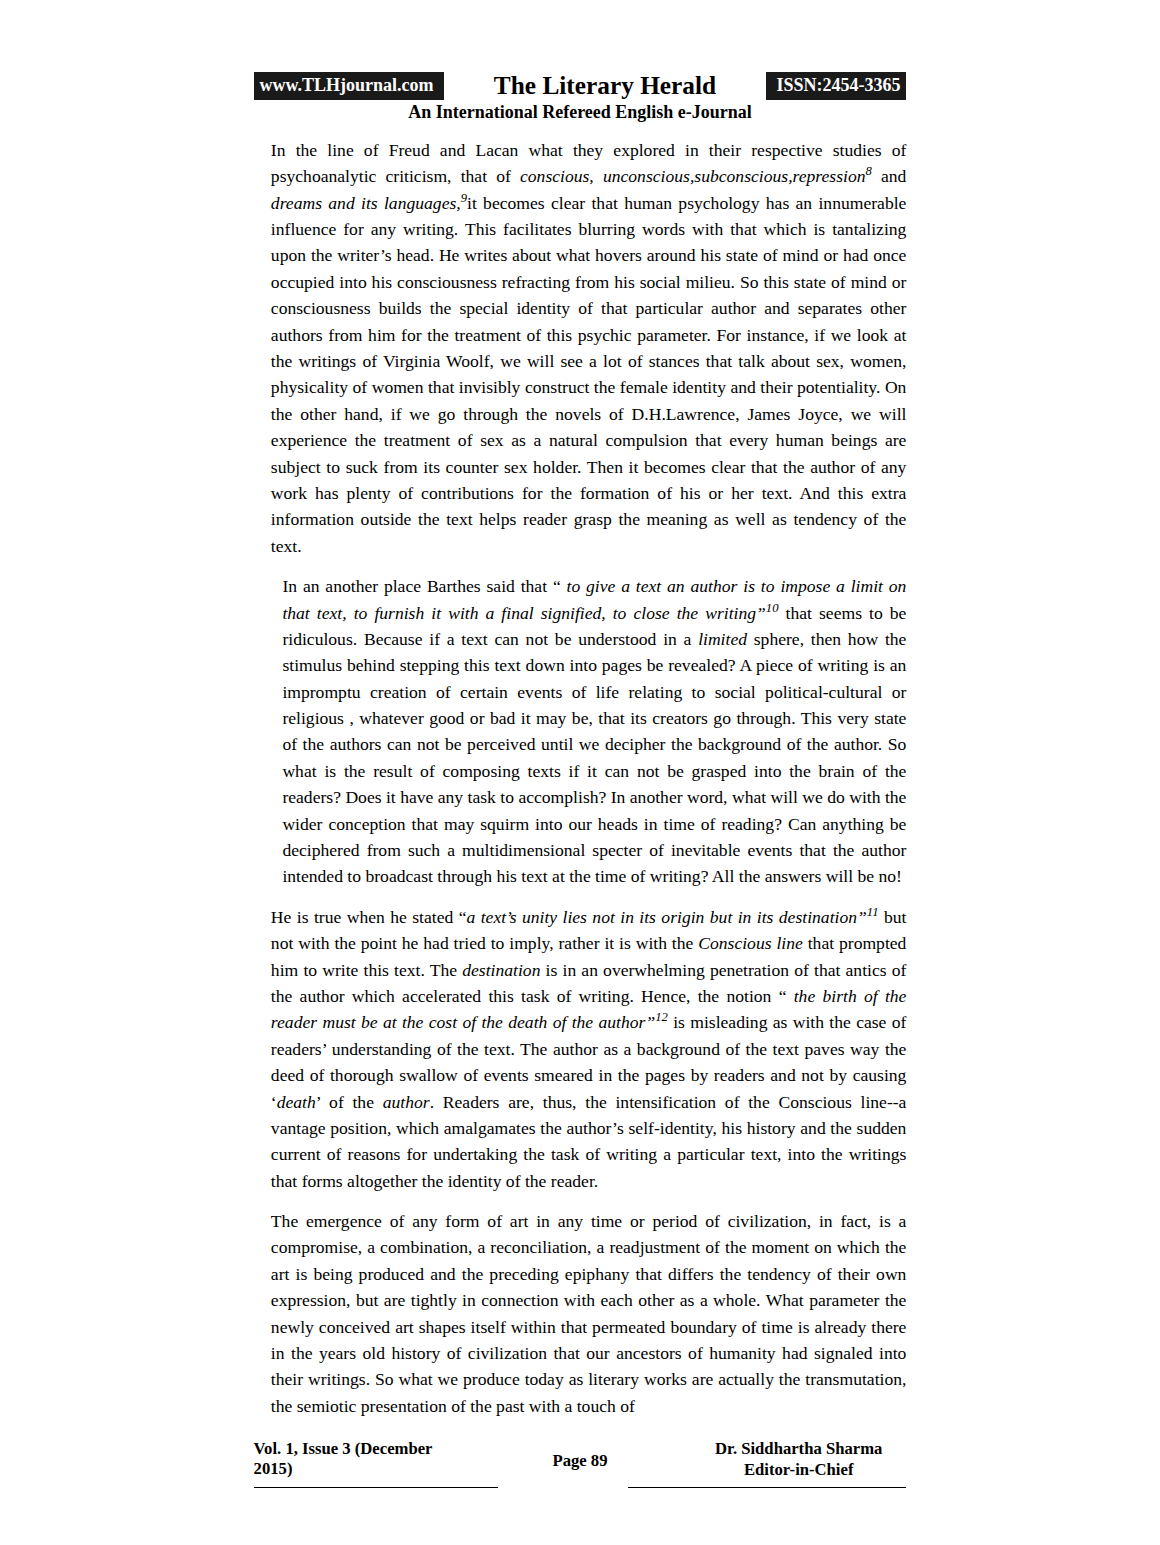www.TLHjournal.com
The Literary Herald
ISSN:2454-3365
An International Refereed English e-Journal
In the line of Freud and Lacan what they explored in their respective studies of psychoanalytic criticism, that of conscious, unconscious,subconscious,repression8 and dreams and its languages,9it becomes clear that human psychology has an innumerable influence for any writing. This facilitates blurring words with that which is tantalizing upon the writer’s head. He writes about what hovers around his state of mind or had once occupied into his consciousness refracting from his social milieu. So this state of mind or consciousness builds the special identity of that particular author and separates other authors from him for the treatment of this psychic parameter. For instance, if we look at the writings of Virginia Woolf, we will see a lot of stances that talk about sex, women, physicality of women that invisibly construct the female identity and their potentiality. On the other hand, if we go through the novels of D.H.Lawrence, James Joyce, we will experience the treatment of sex as a natural compulsion that every human beings are subject to suck from its counter sex holder. Then it becomes clear that the author of any work has plenty of contributions for the formation of his or her text. And this extra information outside the text helps reader grasp the meaning as well as tendency of the text.
In an another place Barthes said that “ to give a text an author is to impose a limit on that text, to furnish it with a final signified, to close the writing”10 that seems to be ridiculous. Because if a text can not be understood in a limited sphere, then how the stimulus behind stepping this text down into pages be revealed? A piece of writing is an impromptu creation of certain events of life relating to social political-cultural or religious , whatever good or bad it may be, that its creators go through. This very state of the authors can not be perceived until we decipher the background of the author. So what is the result of composing texts if it can not be grasped into the brain of the readers? Does it have any task to accomplish? In another word, what will we do with the wider conception that may squirm into our heads in time of reading? Can anything be deciphered from such a multidimensional specter of inevitable events that the author intended to broadcast through his text at the time of writing? All the answers will be no!
He is true when he stated “a text’s unity lies not in its origin but in its destination”11 but not with the point he had tried to imply, rather it is with the Conscious line that prompted him to write this text. The destination is in an overwhelming penetration of that antics of the author which accelerated this task of writing. Hence, the notion “ the birth of the reader must be at the cost of the death of the author”12 is misleading as with the case of readers’ understanding of the text. The author as a background of the text paves way the deed of thorough swallow of events smeared in the pages by readers and not by causing ‘death’ of the author. Readers are, thus, the intensification of the Conscious line--a vantage position, which amalgamates the author’s self-identity, his history and the sudden current of reasons for undertaking the task of writing a particular text, into the writings that forms altogether the identity of the reader.
The emergence of any form of art in any time or period of civilization, in fact, is a compromise, a combination, a reconciliation, a readjustment of the moment on which the art is being produced and the preceding epiphany that differs the tendency of their own expression, but are tightly in connection with each other as a whole. What parameter the newly conceived art shapes itself within that permeated boundary of time is already there in the years old history of civilization that our ancestors of humanity had signaled into their writings. So what we produce today as literary works are actually the transmutation, the semiotic presentation of the past with a touch of
Vol. 1, Issue 3 (December 2015)
Page 89
Dr. Siddhartha Sharma
Editor-in-Chief